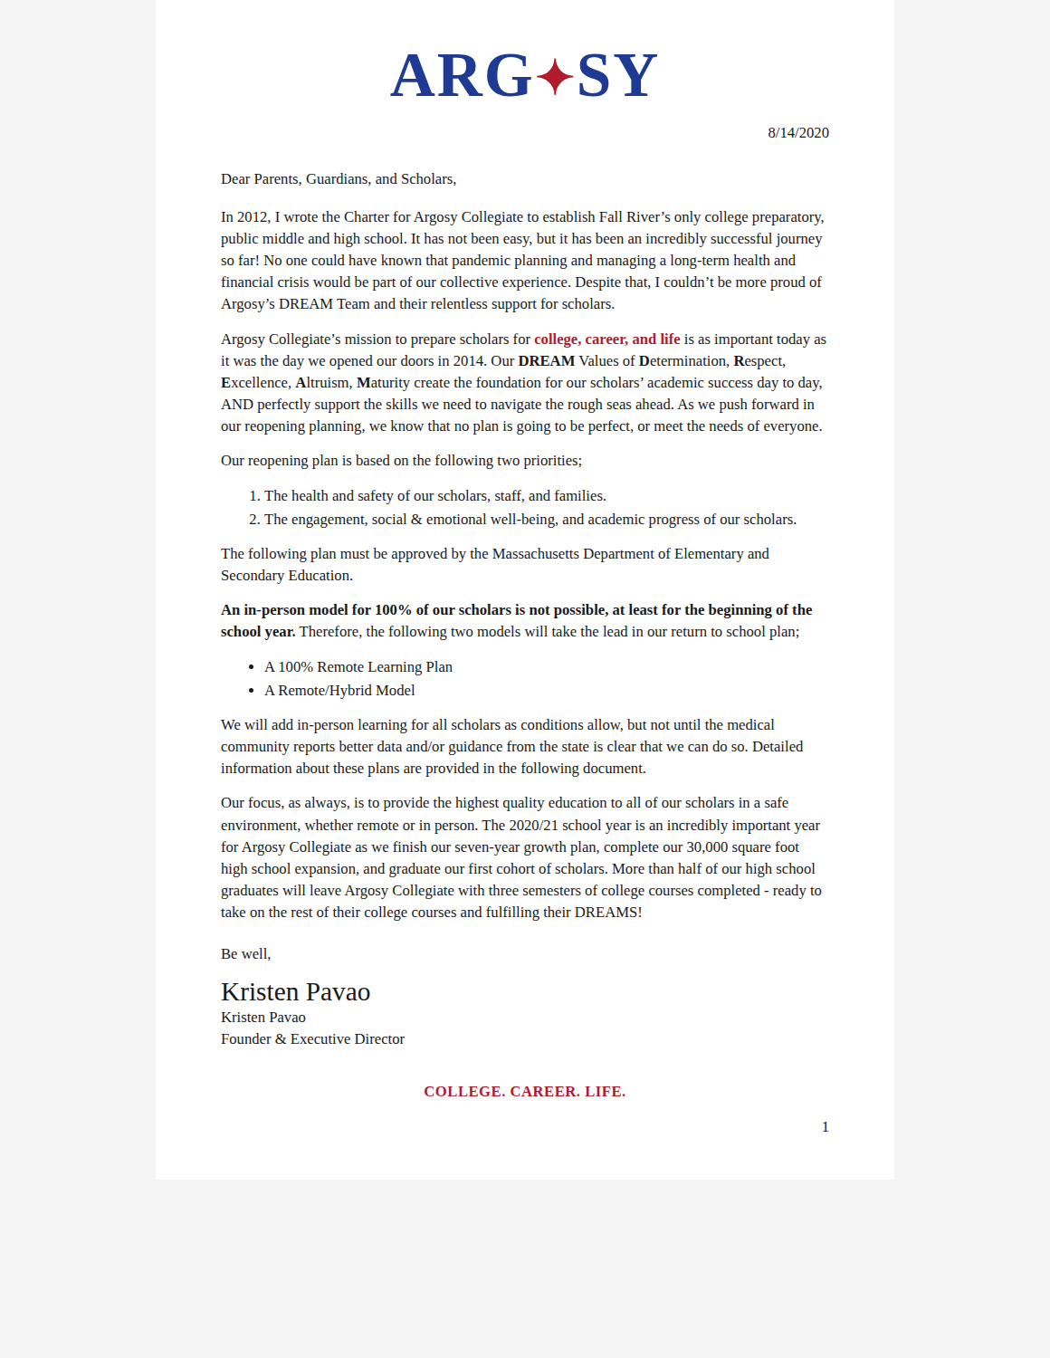ARG✦SY
8/14/2020
Dear Parents, Guardians, and Scholars,
In 2012, I wrote the Charter for Argosy Collegiate to establish Fall River’s only college preparatory, public middle and high school. It has not been easy, but it has been an incredibly successful journey so far! No one could have known that pandemic planning and managing a long-term health and financial crisis would be part of our collective experience. Despite that, I couldn’t be more proud of Argosy’s DREAM Team and their relentless support for scholars.
Argosy Collegiate’s mission to prepare scholars for college, career, and life is as important today as it was the day we opened our doors in 2014. Our DREAM Values of Determination, Respect, Excellence, Altruism, Maturity create the foundation for our scholars’ academic success day to day, AND perfectly support the skills we need to navigate the rough seas ahead. As we push forward in our reopening planning, we know that no plan is going to be perfect, or meet the needs of everyone.
Our reopening plan is based on the following two priorities;
The health and safety of our scholars, staff, and families.
The engagement, social & emotional well-being, and academic progress of our scholars.
The following plan must be approved by the Massachusetts Department of Elementary and Secondary Education.
An in-person model for 100% of our scholars is not possible, at least for the beginning of the school year. Therefore, the following two models will take the lead in our return to school plan;
A 100% Remote Learning Plan
A Remote/Hybrid Model
We will add in-person learning for all scholars as conditions allow, but not until the medical community reports better data and/or guidance from the state is clear that we can do so. Detailed information about these plans are provided in the following document.
Our focus, as always, is to provide the highest quality education to all of our scholars in a safe environment, whether remote or in person. The 2020/21 school year is an incredibly important year for Argosy Collegiate as we finish our seven-year growth plan, complete our 30,000 square foot high school expansion, and graduate our first cohort of scholars. More than half of our high school graduates will leave Argosy Collegiate with three semesters of college courses completed - ready to take on the rest of their college courses and fulfilling their DREAMS!
Be well,
Kristen Pavao
Kristen Pavao
Founder & Executive Director
COLLEGE. CAREER. LIFE.
1